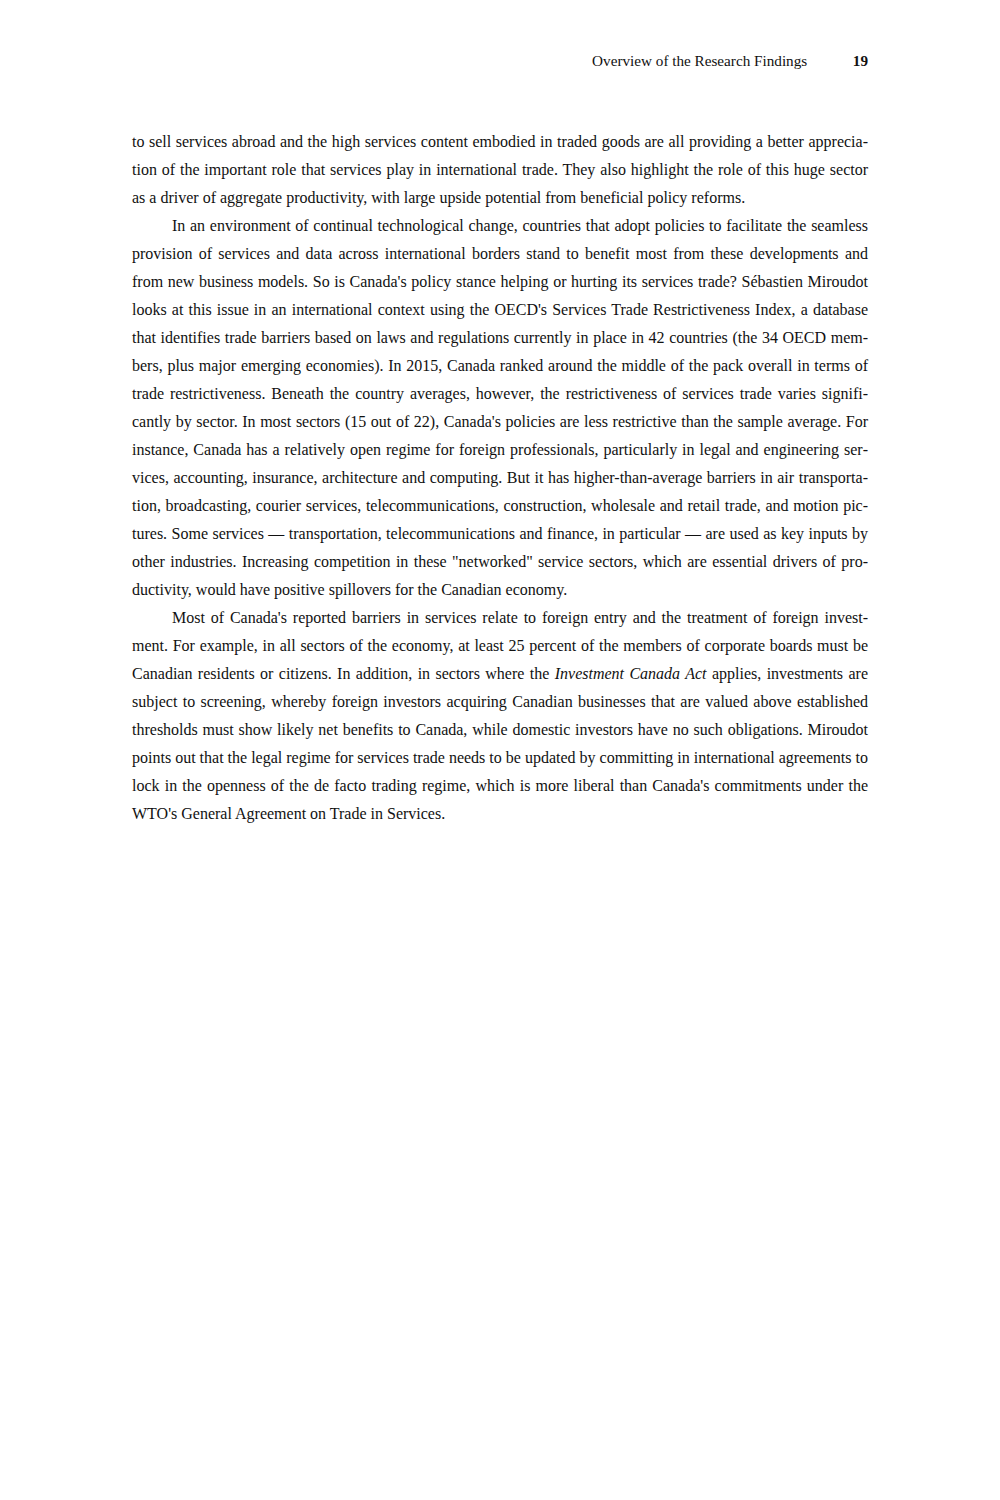Overview of the Research Findings 19
to sell services abroad and the high services content embodied in traded goods are all providing a better appreciation of the important role that services play in international trade. They also highlight the role of this huge sector as a driver of aggregate productivity, with large upside potential from beneficial policy reforms.
In an environment of continual technological change, countries that adopt policies to facilitate the seamless provision of services and data across international borders stand to benefit most from these developments and from new business models. So is Canada's policy stance helping or hurting its services trade? Sébastien Miroudot looks at this issue in an international context using the OECD's Services Trade Restrictiveness Index, a database that identifies trade barriers based on laws and regulations currently in place in 42 countries (the 34 OECD members, plus major emerging economies). In 2015, Canada ranked around the middle of the pack overall in terms of trade restrictiveness. Beneath the country averages, however, the restrictiveness of services trade varies significantly by sector. In most sectors (15 out of 22), Canada's policies are less restrictive than the sample average. For instance, Canada has a relatively open regime for foreign professionals, particularly in legal and engineering services, accounting, insurance, architecture and computing. But it has higher-than-average barriers in air transportation, broadcasting, courier services, telecommunications, construction, wholesale and retail trade, and motion pictures. Some services — transportation, telecommunications and finance, in particular — are used as key inputs by other industries. Increasing competition in these "networked" service sectors, which are essential drivers of productivity, would have positive spillovers for the Canadian economy.
Most of Canada's reported barriers in services relate to foreign entry and the treatment of foreign investment. For example, in all sectors of the economy, at least 25 percent of the members of corporate boards must be Canadian residents or citizens. In addition, in sectors where the Investment Canada Act applies, investments are subject to screening, whereby foreign investors acquiring Canadian businesses that are valued above established thresholds must show likely net benefits to Canada, while domestic investors have no such obligations. Miroudot points out that the legal regime for services trade needs to be updated by committing in international agreements to lock in the openness of the de facto trading regime, which is more liberal than Canada's commitments under the WTO's General Agreement on Trade in Services.